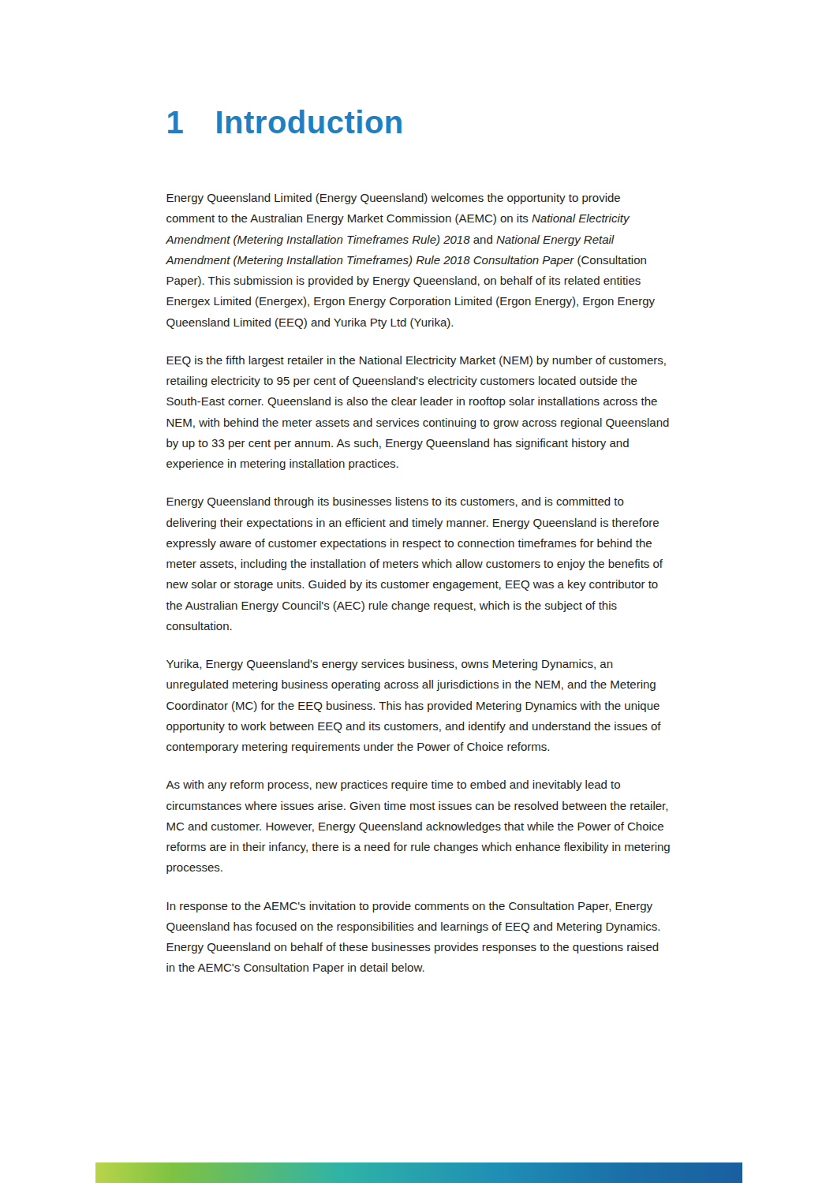1 Introduction
Energy Queensland Limited (Energy Queensland) welcomes the opportunity to provide comment to the Australian Energy Market Commission (AEMC) on its National Electricity Amendment (Metering Installation Timeframes Rule) 2018 and National Energy Retail Amendment (Metering Installation Timeframes) Rule 2018 Consultation Paper (Consultation Paper). This submission is provided by Energy Queensland, on behalf of its related entities Energex Limited (Energex), Ergon Energy Corporation Limited (Ergon Energy), Ergon Energy Queensland Limited (EEQ) and Yurika Pty Ltd (Yurika).
EEQ is the fifth largest retailer in the National Electricity Market (NEM) by number of customers, retailing electricity to 95 per cent of Queensland's electricity customers located outside the South-East corner. Queensland is also the clear leader in rooftop solar installations across the NEM, with behind the meter assets and services continuing to grow across regional Queensland by up to 33 per cent per annum. As such, Energy Queensland has significant history and experience in metering installation practices.
Energy Queensland through its businesses listens to its customers, and is committed to delivering their expectations in an efficient and timely manner. Energy Queensland is therefore expressly aware of customer expectations in respect to connection timeframes for behind the meter assets, including the installation of meters which allow customers to enjoy the benefits of new solar or storage units. Guided by its customer engagement, EEQ was a key contributor to the Australian Energy Council's (AEC) rule change request, which is the subject of this consultation.
Yurika, Energy Queensland's energy services business, owns Metering Dynamics, an unregulated metering business operating across all jurisdictions in the NEM, and the Metering Coordinator (MC) for the EEQ business. This has provided Metering Dynamics with the unique opportunity to work between EEQ and its customers, and identify and understand the issues of contemporary metering requirements under the Power of Choice reforms.
As with any reform process, new practices require time to embed and inevitably lead to circumstances where issues arise. Given time most issues can be resolved between the retailer, MC and customer. However, Energy Queensland acknowledges that while the Power of Choice reforms are in their infancy, there is a need for rule changes which enhance flexibility in metering processes.
In response to the AEMC's invitation to provide comments on the Consultation Paper, Energy Queensland has focused on the responsibilities and learnings of EEQ and Metering Dynamics. Energy Queensland on behalf of these businesses provides responses to the questions raised in the AEMC's Consultation Paper in detail below.